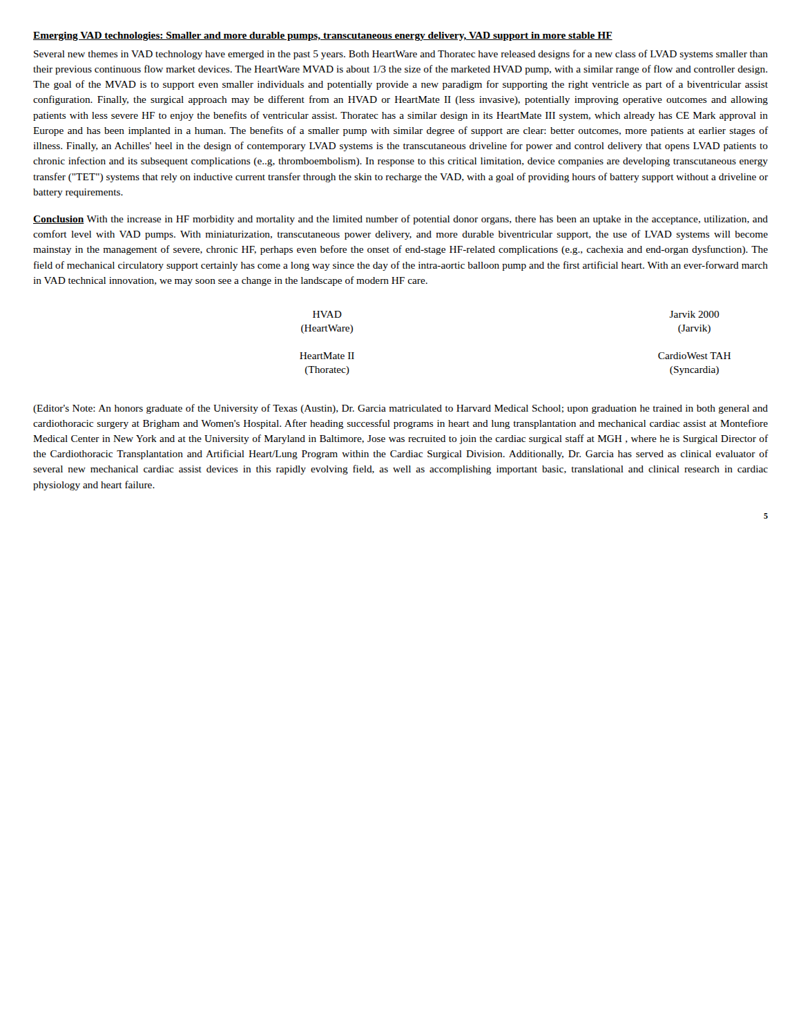Emerging VAD technologies: Smaller and more durable pumps, transcutaneous energy delivery, VAD support in more stable HF
Several new themes in VAD technology have emerged in the past 5 years. Both HeartWare and Thoratec have released designs for a new class of LVAD systems smaller than their previous continuous flow market devices. The HeartWare MVAD is about 1/3 the size of the marketed HVAD pump, with a similar range of flow and controller design. The goal of the MVAD is to support even smaller individuals and potentially provide a new paradigm for supporting the right ventricle as part of a biventricular assist configuration. Finally, the surgical approach may be different from an HVAD or HeartMate II (less invasive), potentially improving operative outcomes and allowing patients with less severe HF to enjoy the benefits of ventricular assist. Thoratec has a similar design in its HeartMate III system, which already has CE Mark approval in Europe and has been implanted in a human. The benefits of a smaller pump with similar degree of support are clear: better outcomes, more patients at earlier stages of illness. Finally, an Achilles' heel in the design of contemporary LVAD systems is the transcutaneous driveline for power and control delivery that opens LVAD patients to chronic infection and its subsequent complications (e..g, thromboembolism). In response to this critical limitation, device companies are developing transcutaneous energy transfer ("TET") systems that rely on inductive current transfer through the skin to recharge the VAD, with a goal of providing hours of battery support without a driveline or battery requirements.
Conclusion With the increase in HF morbidity and mortality and the limited number of potential donor organs, there has been an uptake in the acceptance, utilization, and comfort level with VAD pumps. With miniaturization, transcutaneous power delivery, and more durable biventricular support, the use of LVAD systems will become mainstay in the management of severe, chronic HF, perhaps even before the onset of end-stage HF-related complications (e.g., cachexia and end-organ dysfunction). The field of mechanical circulatory support certainly has come a long way since the day of the intra-aortic balloon pump and the first artificial heart. With an ever-forward march in VAD technical innovation, we may soon see a change in the landscape of modern HF care.
| | HVAD (HeartWare) | | Jarvik 2000 (Jarvik) |
| | HeartMate II (Thoratec) | | CardioWest TAH (Syncardia) |
(Editor's Note: An honors graduate of the University of Texas (Austin), Dr. Garcia matriculated to Harvard Medical School; upon graduation he trained in both general and cardiothoracic surgery at Brigham and Women's Hospital. After heading successful programs in heart and lung transplantation and mechanical cardiac assist at Montefiore Medical Center in New York and at the University of Maryland in Baltimore, Jose was recruited to join the cardiac surgical staff at MGH , where he is Surgical Director of the Cardiothoracic Transplantation and Artificial Heart/Lung Program within the Cardiac Surgical Division. Additionally, Dr. Garcia has served as clinical evaluator of several new mechanical cardiac assist devices in this rapidly evolving field, as well as accomplishing important basic, translational and clinical research in cardiac physiology and heart failure.
5